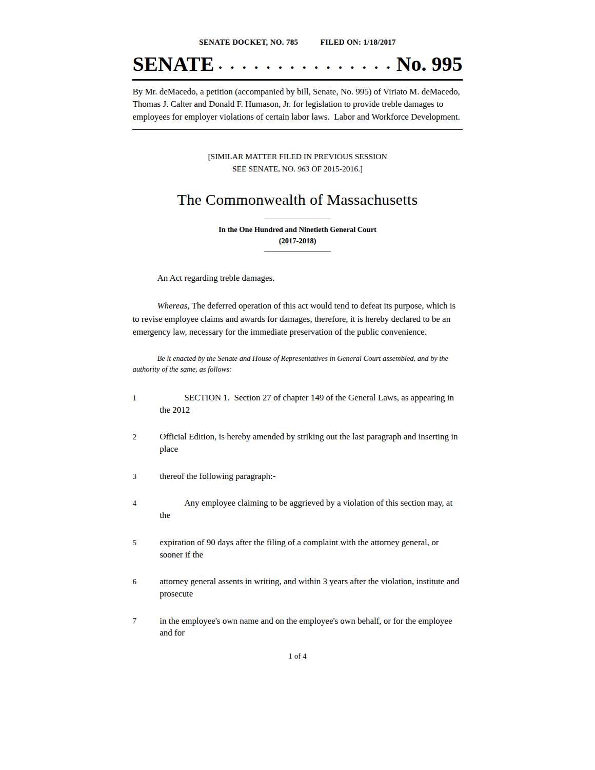SENATE DOCKET, NO. 785 FILED ON: 1/18/2017
SENATE . . . . . . . . . . . . . . . No. 995
By Mr. deMacedo, a petition (accompanied by bill, Senate, No. 995) of Viriato M. deMacedo, Thomas J. Calter and Donald F. Humason, Jr. for legislation to provide treble damages to employees for employer violations of certain labor laws. Labor and Workforce Development.
[SIMILAR MATTER FILED IN PREVIOUS SESSION
SEE SENATE, NO. 963 OF 2015-2016.]
The Commonwealth of Massachusetts
In the One Hundred and Ninetieth General Court
(2017-2018)
An Act regarding treble damages.
Whereas, The deferred operation of this act would tend to defeat its purpose, which is to revise employee claims and awards for damages, therefore, it is hereby declared to be an emergency law, necessary for the immediate preservation of the public convenience.
Be it enacted by the Senate and House of Representatives in General Court assembled, and by the authority of the same, as follows:
1
SECTION 1. Section 27 of chapter 149 of the General Laws, as appearing in the 2012
2
Official Edition, is hereby amended by striking out the last paragraph and inserting in place
3
thereof the following paragraph:-
4
Any employee claiming to be aggrieved by a violation of this section may, at the
5
expiration of 90 days after the filing of a complaint with the attorney general, or sooner if the
6
attorney general assents in writing, and within 3 years after the violation, institute and prosecute
7
in the employee's own name and on the employee's own behalf, or for the employee and for
1 of 4